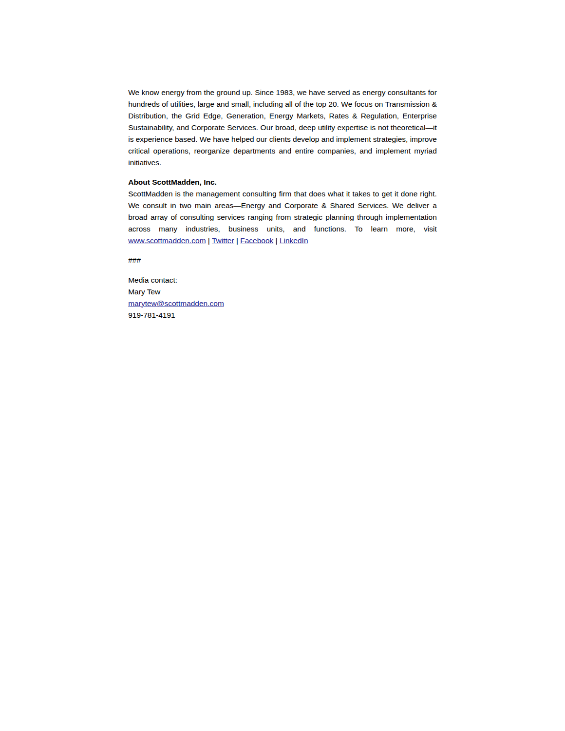We know energy from the ground up. Since 1983, we have served as energy consultants for hundreds of utilities, large and small, including all of the top 20. We focus on Transmission & Distribution, the Grid Edge, Generation, Energy Markets, Rates & Regulation, Enterprise Sustainability, and Corporate Services. Our broad, deep utility expertise is not theoretical—it is experience based. We have helped our clients develop and implement strategies, improve critical operations, reorganize departments and entire companies, and implement myriad initiatives.
About ScottMadden, Inc.
ScottMadden is the management consulting firm that does what it takes to get it done right. We consult in two main areas—Energy and Corporate & Shared Services. We deliver a broad array of consulting services ranging from strategic planning through implementation across many industries, business units, and functions. To learn more, visit www.scottmadden.com | Twitter | Facebook | LinkedIn
###
Media contact:
Mary Tew
marytew@scottmadden.com
919-781-4191